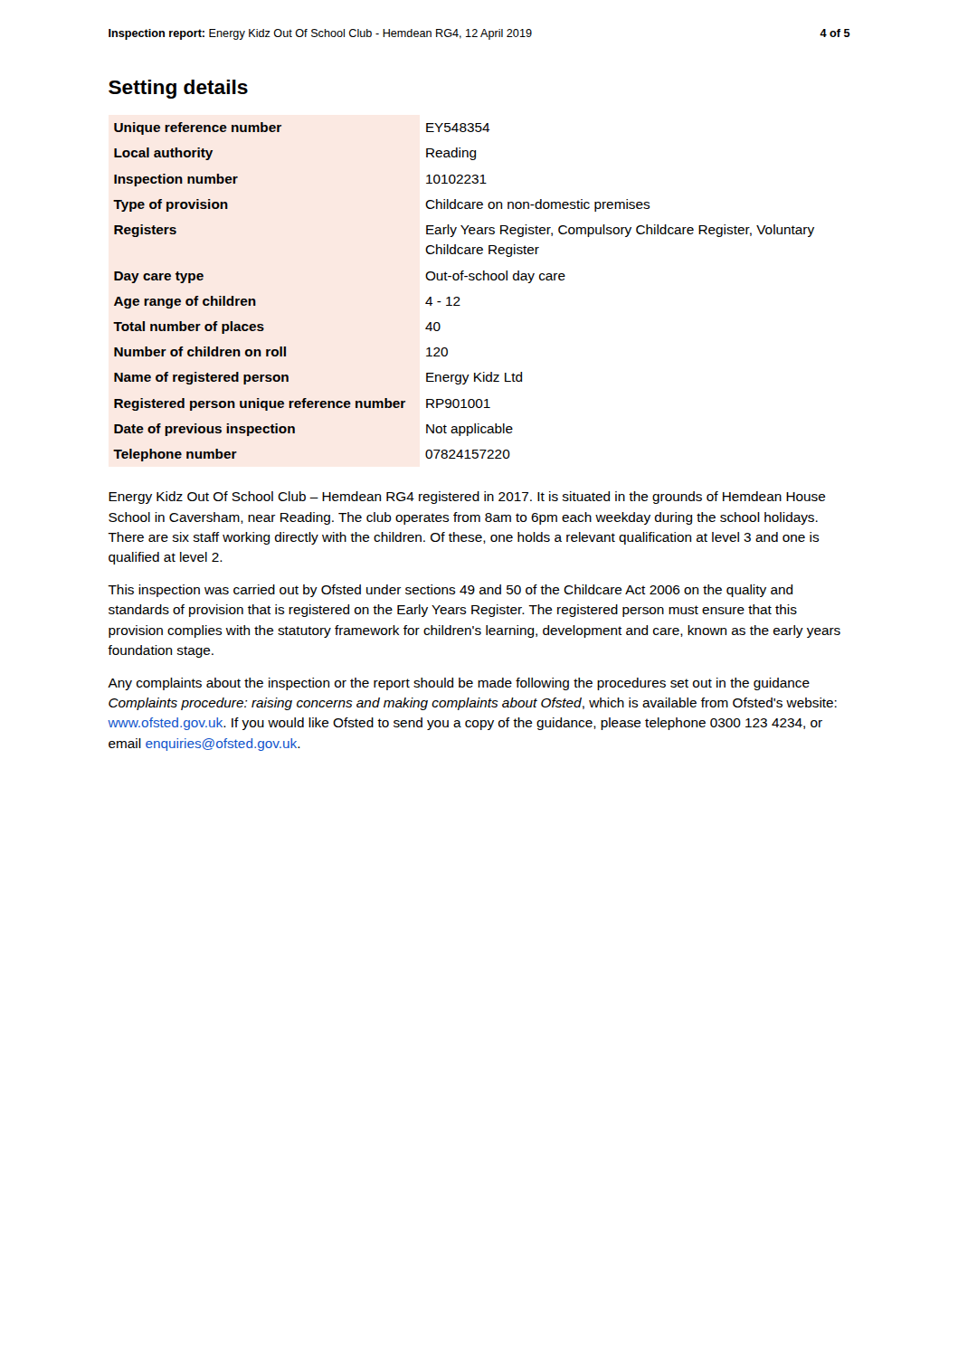Inspection report: Energy Kidz Out Of School Club - Hemdean RG4, 12 April 2019
4 of 5
Setting details
| Unique reference number | EY548354 |
| Local authority | Reading |
| Inspection number | 10102231 |
| Type of provision | Childcare on non-domestic premises |
| Registers | Early Years Register, Compulsory Childcare Register, Voluntary Childcare Register |
| Day care type | Out-of-school day care |
| Age range of children | 4 - 12 |
| Total number of places | 40 |
| Number of children on roll | 120 |
| Name of registered person | Energy Kidz Ltd |
| Registered person unique reference number | RP901001 |
| Date of previous inspection | Not applicable |
| Telephone number | 07824157220 |
Energy Kidz Out Of School Club – Hemdean RG4 registered in 2017. It is situated in the grounds of Hemdean House School in Caversham, near Reading. The club operates from 8am to 6pm each weekday during the school holidays. There are six staff working directly with the children. Of these, one holds a relevant qualification at level 3 and one is qualified at level 2.
This inspection was carried out by Ofsted under sections 49 and 50 of the Childcare Act 2006 on the quality and standards of provision that is registered on the Early Years Register. The registered person must ensure that this provision complies with the statutory framework for children's learning, development and care, known as the early years foundation stage.
Any complaints about the inspection or the report should be made following the procedures set out in the guidance Complaints procedure: raising concerns and making complaints about Ofsted, which is available from Ofsted's website: www.ofsted.gov.uk. If you would like Ofsted to send you a copy of the guidance, please telephone 0300 123 4234, or email enquiries@ofsted.gov.uk.